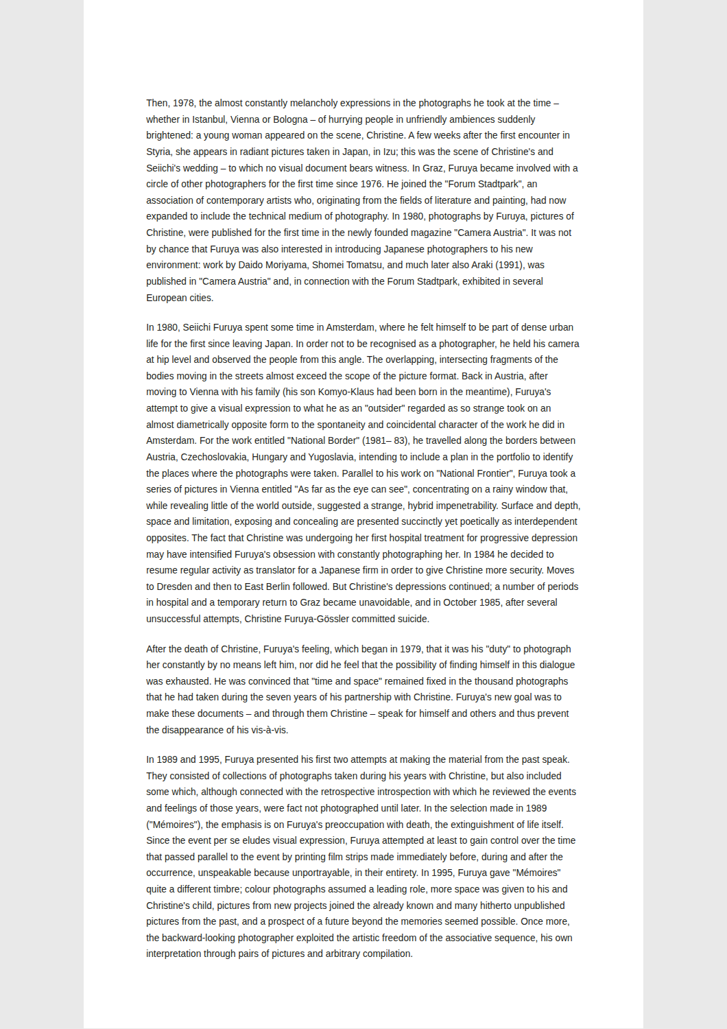Then, 1978, the almost constantly melancholy expressions in the photographs he took at the time – whether in Istanbul, Vienna or Bologna – of hurrying people in unfriendly ambiences suddenly brightened: a young woman appeared on the scene, Christine. A few weeks after the first encounter in Styria, she appears in radiant pictures taken in Japan, in Izu; this was the scene of Christine's and Seiichi's wedding – to which no visual document bears witness. In Graz, Furuya became involved with a circle of other photographers for the first time since 1976. He joined the "Forum Stadtpark", an association of contemporary artists who, originating from the fields of literature and painting, had now expanded to include the technical medium of photography. In 1980, photographs by Furuya, pictures of Christine, were published for the first time in the newly founded magazine "Camera Austria". It was not by chance that Furuya was also interested in introducing Japanese photographers to his new environment: work by Daido Moriyama, Shomei Tomatsu, and much later also Araki (1991), was published in "Camera Austria" and, in connection with the Forum Stadtpark, exhibited in several European cities.
In 1980, Seiichi Furuya spent some time in Amsterdam, where he felt himself to be part of dense urban life for the first since leaving Japan. In order not to be recognised as a photographer, he held his camera at hip level and observed the people from this angle. The overlapping, intersecting fragments of the bodies moving in the streets almost exceed the scope of the picture format. Back in Austria, after moving to Vienna with his family (his son Komyo-Klaus had been born in the meantime), Furuya's attempt to give a visual expression to what he as an "outsider" regarded as so strange took on an almost diametrically opposite form to the spontaneity and coincidental character of the work he did in Amsterdam. For the work entitled "National Border" (1981– 83), he travelled along the borders between Austria, Czechoslovakia, Hungary and Yugoslavia, intending to include a plan in the portfolio to identify the places where the photographs were taken. Parallel to his work on "National Frontier", Furuya took a series of pictures in Vienna entitled "As far as the eye can see", concentrating on a rainy window that, while revealing little of the world outside, suggested a strange, hybrid impenetrability. Surface and depth, space and limitation, exposing and concealing are presented succinctly yet poetically as interdependent opposites. The fact that Christine was undergoing her first hospital treatment for progressive depression may have intensified Furuya's obsession with constantly photographing her. In 1984 he decided to resume regular activity as translator for a Japanese firm in order to give Christine more security. Moves to Dresden and then to East Berlin followed. But Christine's depressions continued; a number of periods in hospital and a temporary return to Graz became unavoidable, and in October 1985, after several unsuccessful attempts, Christine Furuya-Gössler committed suicide.
After the death of Christine, Furuya's feeling, which began in 1979, that it was his "duty" to photograph her constantly by no means left him, nor did he feel that the possibility of finding himself in this dialogue was exhausted. He was convinced that "time and space" remained fixed in the thousand photographs that he had taken during the seven years of his partnership with Christine. Furuya's new goal was to make these documents – and through them Christine – speak for himself and others and thus prevent the disappearance of his vis-à-vis.
In 1989 and 1995, Furuya presented his first two attempts at making the material from the past speak. They consisted of collections of photographs taken during his years with Christine, but also included some which, although connected with the retrospective introspection with which he reviewed the events and feelings of those years, were fact not photographed until later. In the selection made in 1989 ("Mémoires"), the emphasis is on Furuya's preoccupation with death, the extinguishment of life itself. Since the event per se eludes visual expression, Furuya attempted at least to gain control over the time that passed parallel to the event by printing film strips made immediately before, during and after the occurrence, unspeakable because unportrayable, in their entirety. In 1995, Furuya gave "Mémoires" quite a different timbre; colour photographs assumed a leading role, more space was given to his and Christine's child, pictures from new projects joined the already known and many hitherto unpublished pictures from the past, and a prospect of a future beyond the memories seemed possible. Once more, the backward-looking photographer exploited the artistic freedom of the associative sequence, his own interpretation through pairs of pictures and arbitrary compilation.